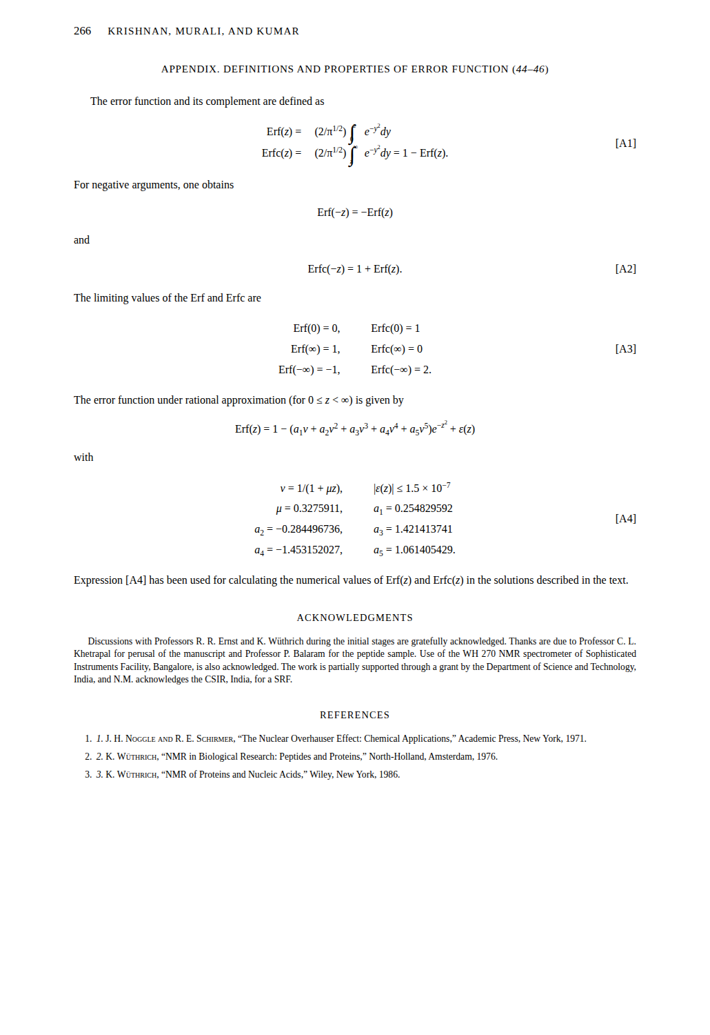266 KRISHNAN, MURALI, AND KUMAR
APPENDIX. DEFINITIONS AND PROPERTIES OF ERROR FUNCTION (44–46)
The error function and its complement are defined as
| Erf( z ) = | (2/π 1/2 ) ∫ z 0 e − y 2 dy |
| Erfc( z ) = | (2/π 1/2 ) ∫ ∞ z e − y 2 dy = 1 − Erf( z ). |
[A1]
For negative arguments, one obtains
Erf(−z) = −Erf(z)
and
Erfc(−z) = 1 + Erf(z). [A2]
The limiting values of the Erf and Erfc are
| Erf(0) = 0, | Erfc(0) = 1 |
| Erf(∞) = 1, | Erfc(∞) = 0 |
| Erf(−∞) = −1, | Erfc(−∞) = 2. |
[A3]
The error function under rational approximation (for 0 ≤ z < ∞) is given by
Erf(z) = 1 − (a1ν + a2ν2 + a3ν3 + a4ν4 + a5ν5)e−z2 + ε(z)
with
| ν = 1/(1 + μz ), | / ε ( z )/ ≤ 1.5 × 10 −7 |
| μ = 0.3275911, | a 1 = 0.254829592 |
| a 2 = −0.284496736, | a 3 = 1.421413741 |
| a 4 = −1.453152027, | a 5 = 1.061405429. |
[A4]
Expression [A4] has been used for calculating the numerical values of Erf(z) and Erfc(z) in the solutions described in the text.
ACKNOWLEDGMENTS
Discussions with Professors R. R. Ernst and K. Wüthrich during the initial stages are gratefully acknowledged. Thanks are due to Professor C. L. Khetrapal for perusal of the manuscript and Professor P. Balaram for the peptide sample. Use of the WH 270 NMR spectrometer of Sophisticated Instruments Facility, Bangalore, is also acknowledged. The work is partially supported through a grant by the Department of Science and Technology, India, and N.M. acknowledges the CSIR, India, for a SRF.
REFERENCES
1. J. H. Noggle and R. E. Schirmer, “The Nuclear Overhauser Effect: Chemical Applications,” Academic Press, New York, 1971.
2. K. Wüthrich, “NMR in Biological Research: Peptides and Proteins,” North-Holland, Amsterdam, 1976.
3. K. Wüthrich, “NMR of Proteins and Nucleic Acids,” Wiley, New York, 1986.